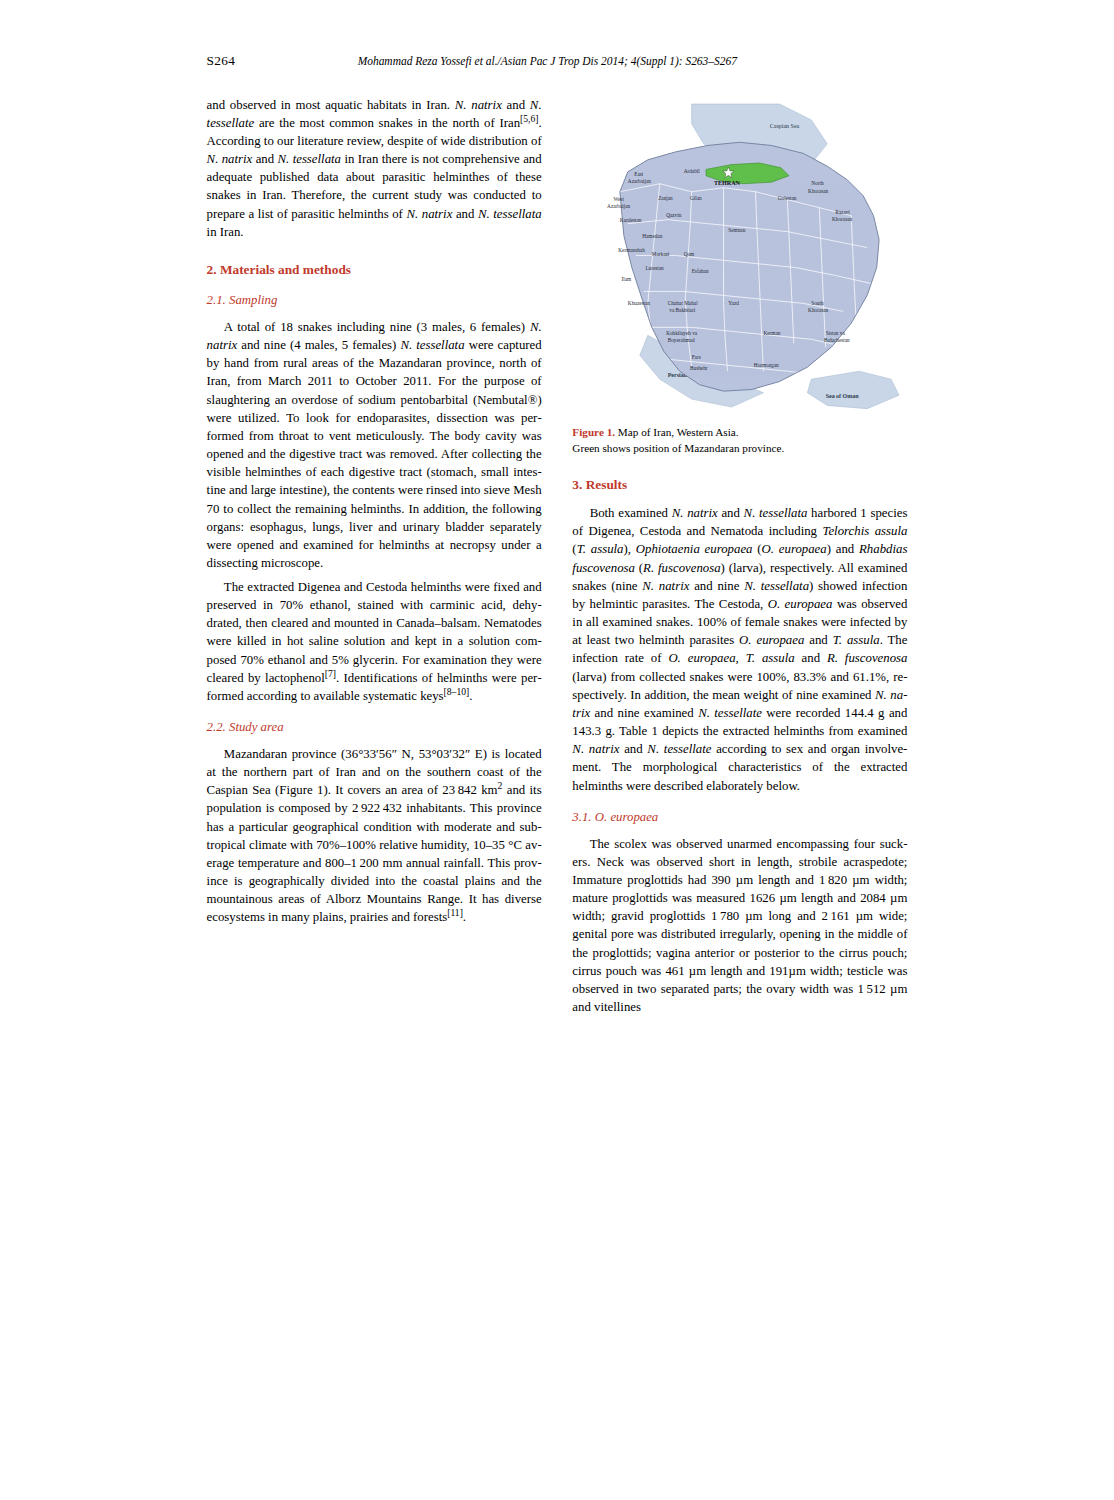S264
Mohammad Reza Yossefi et al./Asian Pac J Trop Dis 2014; 4(Suppl 1): S263–S267
and observed in most aquatic habitats in Iran. N. natrix and N. tessellate are the most common snakes in the north of Iran[5,6]. According to our literature review, despite of wide distribution of N. natrix and N. tessellata in Iran there is not comprehensive and adequate published data about parasitic helminthes of these snakes in Iran. Therefore, the current study was conducted to prepare a list of parasitic helminths of N. natrix and N. tessellata in Iran.
2. Materials and methods
2.1. Sampling
A total of 18 snakes including nine (3 males, 6 females) N. natrix and nine (4 males, 5 females) N. tessellata were captured by hand from rural areas of the Mazandaran province, north of Iran, from March 2011 to October 2011. For the purpose of slaughtering an overdose of sodium pentobarbital (Nembutal®) were utilized. To look for endoparasites, dissection was performed from throat to vent meticulously. The body cavity was opened and the digestive tract was removed. After collecting the visible helminthes of each digestive tract (stomach, small intestine and large intestine), the contents were rinsed into sieve Mesh 70 to collect the remaining helminths. In addition, the following organs: esophagus, lungs, liver and urinary bladder separately were opened and examined for helminths at necropsy under a dissecting microscope.
The extracted Digenea and Cestoda helminths were fixed and preserved in 70% ethanol, stained with carminic acid, dehydrated, then cleared and mounted in Canada–balsam. Nematodes were killed in hot saline solution and kept in a solution composed 70% ethanol and 5% glycerin. For examination they were cleared by lactophenol[7]. Identifications of helminths were performed according to available systematic keys[8–10].
2.2. Study area
Mazandaran province (36°33′56″ N, 53°03′32″ E) is located at the northern part of Iran and on the southern coast of the Caspian Sea (Figure 1). It covers an area of 23 842 km2 and its population is composed by 2 922 432 inhabitants. This province has a particular geographical condition with moderate and subtropical climate with 70%–100% relative humidity, 10–35 °C average temperature and 800–1 200 mm annual rainfall. This province is geographically divided into the coastal plains and the mountainous areas of Alborz Mountains Range. It has diverse ecosystems in many plains, prairies and forests[11].
Caspian Sea Persian Gulf Sea of Oman East Azarbaijan Ardabil West Azarbaijan Zanjan Gilan Kurdestan Qazvin Hamedan Kermanshah Markazi Qom Lurestan Ilam Esfahan Semnan Golestan North Khorasan Razavi Khorasan Khuzestan Chahar Mahal va Bakhtiari Yazd South Khorasan Kohkiluyeh va Boyerahmad Kerman Sistan va Baluchestan Fars Bushehr Hormozgan TEHRAN
Figure 1. Map of Iran, Western Asia. Green shows position of Mazandaran province.
3. Results
Both examined N. natrix and N. tessellata harbored 1 species of Digenea, Cestoda and Nematoda including Telorchis assula (T. assula), Ophiotaenia europaea (O. europaea) and Rhabdias fuscovenosa (R. fuscovenosa) (larva), respectively. All examined snakes (nine N. natrix and nine N. tessellata) showed infection by helmintic parasites. The Cestoda, O. europaea was observed in all examined snakes. 100% of female snakes were infected by at least two helminth parasites O. europaea and T. assula. The infection rate of O. europaea, T. assula and R. fuscovenosa (larva) from collected snakes were 100%, 83.3% and 61.1%, respectively. In addition, the mean weight of nine examined N. natrix and nine examined N. tessellate were recorded 144.4 g and 143.3 g. Table 1 depicts the extracted helminths from examined N. natrix and N. tessellate according to sex and organ involvement. The morphological characteristics of the extracted helminths were described elaborately below.
3.1. O. europaea
The scolex was observed unarmed encompassing four suckers. Neck was observed short in length, strobile acraspedote; Immature proglottids had 390 µm length and 1 820 µm width; mature proglottids was measured 1626 µm length and 2084 µm width; gravid proglottids 1 780 µm long and 2 161 µm wide; genital pore was distributed irregularly, opening in the middle of the proglottids; vagina anterior or posterior to the cirrus pouch; cirrus pouch was 461 µm length and 191µm width; testicle was observed in two separated parts; the ovary width was 1 512 µm and vitellines